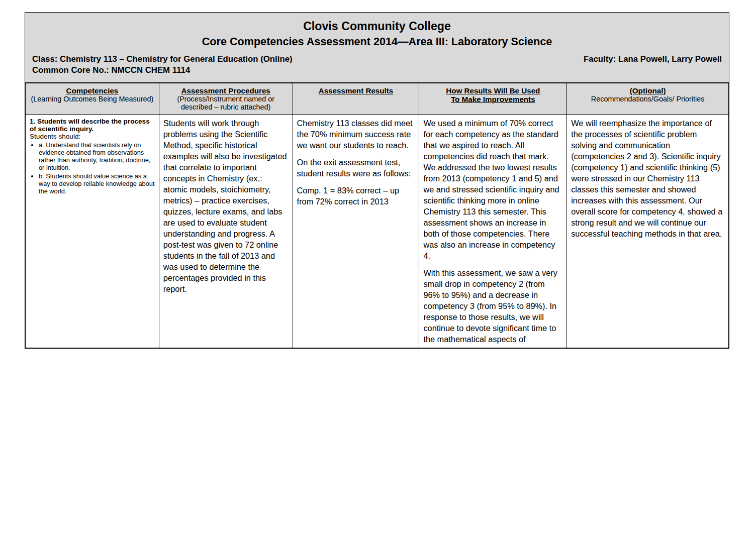Clovis Community College
Core Competencies Assessment 2014—Area III: Laboratory Science
Class: Chemistry 113 – Chemistry for General Education (Online)
Faculty: Lana Powell, Larry Powell
Common Core No.: NMCCN CHEM 1114
| Competencies (Learning Outcomes Being Measured) | Assessment Procedures (Process/Instrument named or described – rubric attached) | Assessment Results | How Results Will Be Used To Make Improvements | (Optional) Recommendations/Goals/ Priorities |
| --- | --- | --- | --- | --- |
| 1. Students will describe the process of scientific inquiry. Students should: a. Understand that scientists rely on evidence obtained from observations rather than authority, tradition, doctrine, or intuition. b. Students should value science as a way to develop reliable knowledge about the world. | Students will work through problems using the Scientific Method, specific historical examples will also be investigated that correlate to important concepts in Chemistry (ex.: atomic models, stoichiometry, metrics) – practice exercises, quizzes, lecture exams, and labs are used to evaluate student understanding and progress. A post-test was given to 72 online students in the fall of 2013 and was used to determine the percentages provided in this report. | Chemistry 113 classes did meet the 70% minimum success rate we want our students to reach. On the exit assessment test, student results were as follows: Comp. 1 = 83% correct – up from 72% correct in 2013 | We used a minimum of 70% correct for each competency as the standard that we aspired to reach. All competencies did reach that mark. We addressed the two lowest results from 2013 (competency 1 and 5) and we and stressed scientific inquiry and scientific thinking more in online Chemistry 113 this semester. This assessment shows an increase in both of those competencies. There was also an increase in competency 4. With this assessment, we saw a very small drop in competency 2 (from 96% to 95%) and a decrease in competency 3 (from 95% to 89%). In response to those results, we will continue to devote significant time to the mathematical aspects of | We will reemphasize the importance of the processes of scientific problem solving and communication (competencies 2 and 3). Scientific inquiry (competency 1) and scientific thinking (5) were stressed in our Chemistry 113 classes this semester and showed increases with this assessment. Our overall score for competency 4, showed a strong result and we will continue our successful teaching methods in that area. |